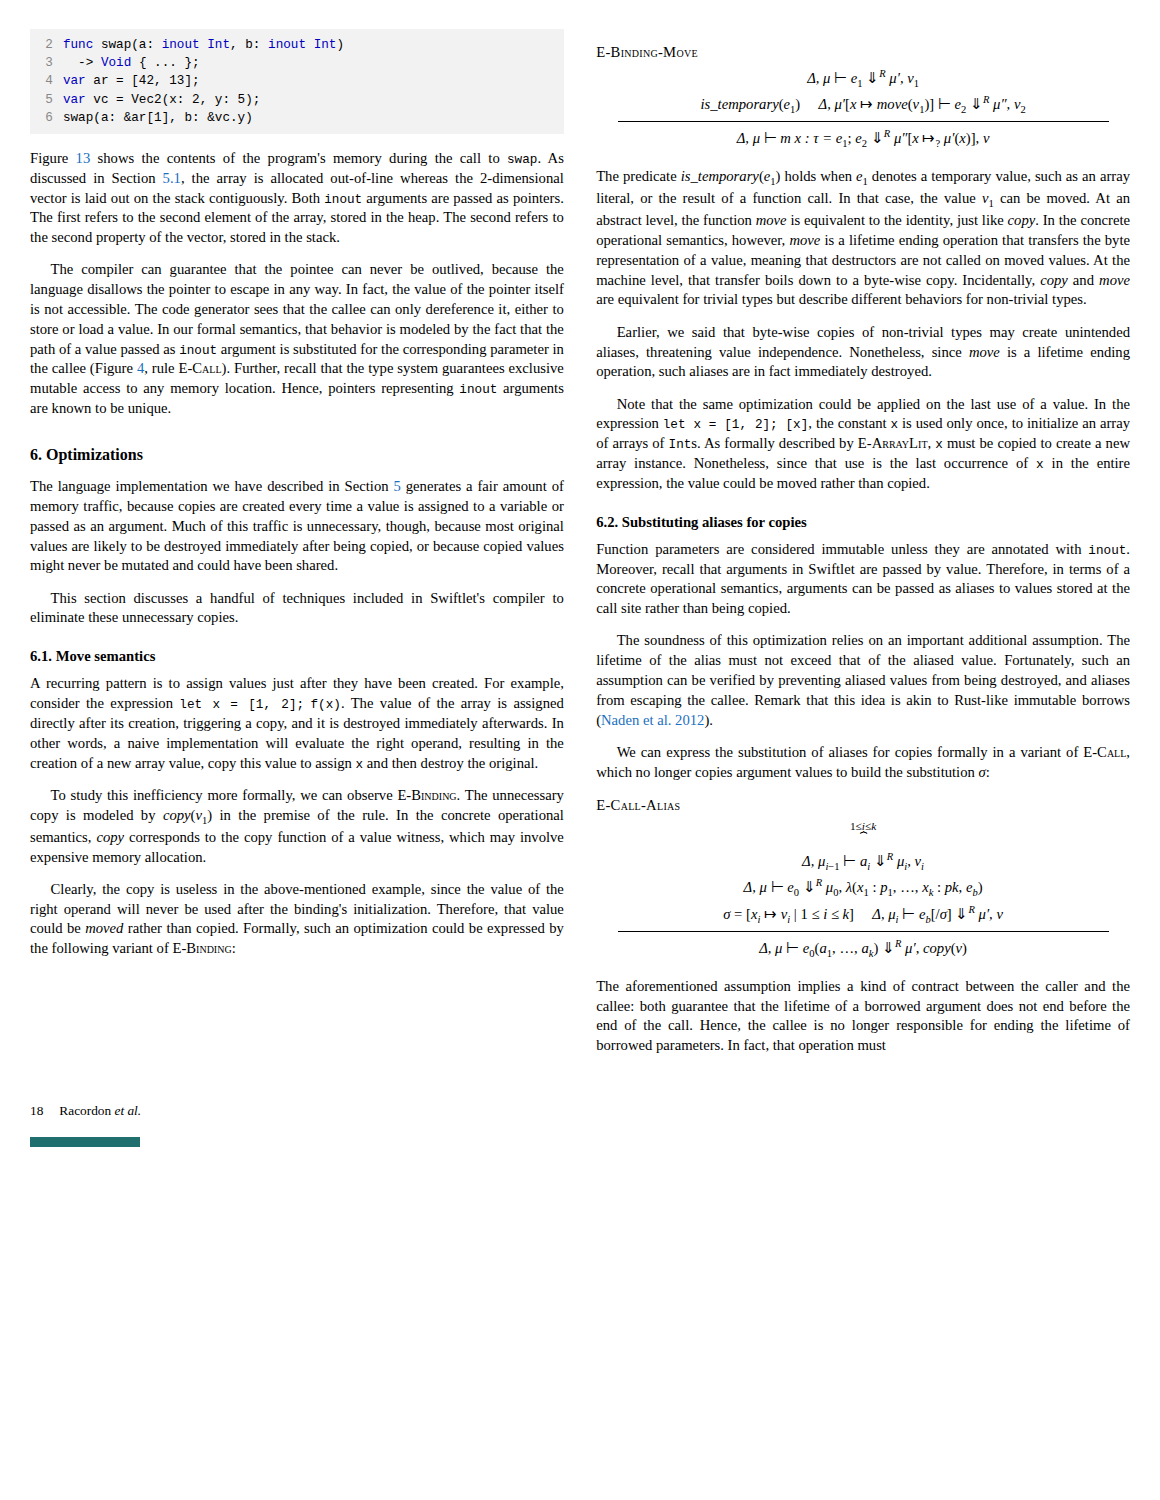2 func swap(a: inout Int, b: inout Int)
3  -> Void { ... };
4 var ar = [42, 13];
5 var vc = Vec2(x: 2, y: 5);
6swap(a: &ar[1], b: &vc.y)
Figure 13 shows the contents of the program's memory during the call to swap. As discussed in Section 5.1, the array is allocated out-of-line whereas the 2-dimensional vector is laid out on the stack contiguously. Both inout arguments are passed as pointers. The first refers to the second element of the array, stored in the heap. The second refers to the second property of the vector, stored in the stack.
The compiler can guarantee that the pointee can never be outlived, because the language disallows the pointer to escape in any way. In fact, the value of the pointer itself is not accessible. The code generator sees that the callee can only dereference it, either to store or load a value. In our formal semantics, that behavior is modeled by the fact that the path of a value passed as inout argument is substituted for the corresponding parameter in the callee (Figure 4, rule E-Call). Further, recall that the type system guarantees exclusive mutable access to any memory location. Hence, pointers representing inout arguments are known to be unique.
6. Optimizations
The language implementation we have described in Section 5 generates a fair amount of memory traffic, because copies are created every time a value is assigned to a variable or passed as an argument. Much of this traffic is unnecessary, though, because most original values are likely to be destroyed immediately after being copied, or because copied values might never be mutated and could have been shared.
This section discusses a handful of techniques included in Swiftlet's compiler to eliminate these unnecessary copies.
6.1. Move semantics
A recurring pattern is to assign values just after they have been created. For example, consider the expression let x = [1, 2]; f(x). The value of the array is assigned directly after its creation, triggering a copy, and it is destroyed immediately afterwards. In other words, a naive implementation will evaluate the right operand, resulting in the creation of a new array value, copy this value to assign x and then destroy the original.
To study this inefficiency more formally, we can observe E-Binding. The unnecessary copy is modeled by copy(v1) in the premise of the rule. In the concrete operational semantics, copy corresponds to the copy function of a value witness, which may involve expensive memory allocation.
Clearly, the copy is useless in the above-mentioned example, since the value of the right operand will never be used after the binding's initialization. Therefore, that value could be moved rather than copied. Formally, such an optimization could be expressed by the following variant of E-Binding:
E-Binding-Move
Δ, μ ⊢ e1 ⇓R μ′, v1 is_temporary(e1) Δ, μ′[x ↦ move(v1)] ⊢ e2 ⇓R μ″, v2 Δ, μ ⊢ m x : τ = e1; e2 ⇓R μ″[x ↦? μ′(x)], v
The predicate is_temporary(e1) holds when e1 denotes a temporary value, such as an array literal, or the result of a function call. In that case, the value v1 can be moved. At an abstract level, the function move is equivalent to the identity, just like copy. In the concrete operational semantics, however, move is a lifetime ending operation that transfers the byte representation of a value, meaning that destructors are not called on moved values. At the machine level, that transfer boils down to a byte-wise copy. Incidentally, copy and move are equivalent for trivial types but describe different behaviors for non-trivial types.
Earlier, we said that byte-wise copies of non-trivial types may create unintended aliases, threatening value independence. Nonetheless, since move is a lifetime ending operation, such aliases are in fact immediately destroyed.
Note that the same optimization could be applied on the last use of a value. In the expression let x = [1, 2]; [x], the constant x is used only once, to initialize an array of arrays of Ints. As formally described by E-ArrayLit, x must be copied to create a new array instance. Nonetheless, since that use is the last occurrence of x in the entire expression, the value could be moved rather than copied.
6.2. Substituting aliases for copies
Function parameters are considered immutable unless they are annotated with inout. Moreover, recall that arguments in Swiftlet are passed by value. Therefore, in terms of a concrete operational semantics, arguments can be passed as aliases to values stored at the call site rather than being copied.
The soundness of this optimization relies on an important additional assumption. The lifetime of the alias must not exceed that of the aliased value. Fortunately, such an assumption can be verified by preventing aliased values from being destroyed, and aliases from escaping the callee. Remark that this idea is akin to Rust-like immutable borrows (Naden et al. 2012).
We can express the substitution of aliases for copies formally in a variant of E-Call, which no longer copies argument values to build the substitution σ:
E-Call-Alias
1≤i≤k ⏞ Δ, μi−1 ⊢ ai ⇓R μi, vi Δ, μ ⊢ e0 ⇓R μ0, λ(x1 : p1, …, xk : pk, eb) σ = [xi ↦ vi | 1 ≤ i ≤ k] Δ, μi ⊢ eb[/σ] ⇓R μ′, v Δ, μ ⊢ e0(a1, …, ak) ⇓R μ′, copy(v)
The aforementioned assumption implies a kind of contract between the caller and the callee: both guarantee that the lifetime of a borrowed argument does not end before the end of the call. Hence, the callee is no longer responsible for ending the lifetime of borrowed parameters. In fact, that operation must
18 Racordon et al.